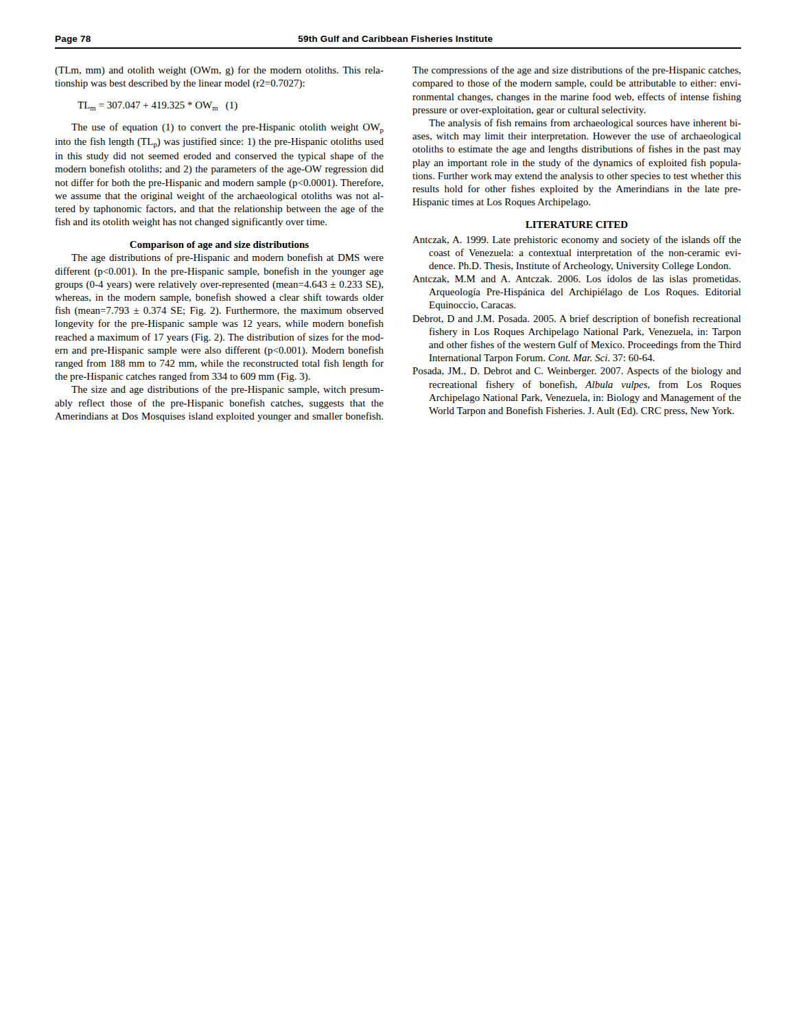Page 78 59th Gulf and Caribbean Fisheries Institute
(TLm, mm) and otolith weight (OWm, g) for the modern otoliths. This relationship was best described by the linear model (r2=0.7027):
TLm = 307.047 + 419.325 * OWm (1)
The use of equation (1) to convert the pre-Hispanic otolith weight OWp into the fish length (TLp) was justified since: 1) the pre-Hispanic otoliths used in this study did not seemed eroded and conserved the typical shape of the modern bonefish otoliths; and 2) the parameters of the age-OW regression did not differ for both the pre-Hispanic and modern sample (p<0.0001). Therefore, we assume that the original weight of the archaeological otoliths was not altered by taphonomic factors, and that the relationship between the age of the fish and its otolith weight has not changed significantly over time.
Comparison of age and size distributions
The age distributions of pre-Hispanic and modern bonefish at DMS were different (p<0.001). In the pre-Hispanic sample, bonefish in the younger age groups (0-4 years) were relatively over-represented (mean=4.643 ± 0.233 SE), whereas, in the modern sample, bonefish showed a clear shift towards older fish (mean=7.793 ± 0.374 SE; Fig. 2). Furthermore, the maximum observed longevity for the pre-Hispanic sample was 12 years, while modern bonefish reached a maximum of 17 years (Fig. 2). The distribution of sizes for the modern and pre-Hispanic sample were also different (p<0.001). Modern bonefish ranged from 188 mm to 742 mm, while the reconstructed total fish length for the pre-Hispanic catches ranged from 334 to 609 mm (Fig. 3).
The size and age distributions of the pre-Hispanic sample, witch presumably reflect those of the pre-Hispanic bonefish catches, suggests that the Amerindians at Dos Mosquises island exploited younger and smaller bonefish. The compressions of the age and size distributions of the pre-Hispanic catches, compared to those of the modern sample, could be attributable to either: environmental changes, changes in the marine food web, effects of intense fishing pressure or over-exploitation, gear or cultural selectivity.
The analysis of fish remains from archaeological sources have inherent biases, witch may limit their interpretation. However the use of archaeological otoliths to estimate the age and lengths distributions of fishes in the past may play an important role in the study of the dynamics of exploited fish populations. Further work may extend the analysis to other species to test whether this results hold for other fishes exploited by the Amerindians in the late pre-Hispanic times at Los Roques Archipelago.
LITERATURE CITED
Antczak, A. 1999. Late prehistoric economy and society of the islands off the coast of Venezuela: a contextual interpretation of the non-ceramic evidence. Ph.D. Thesis, Institute of Archeology, University College London.
Antczak, M.M and A. Antczak. 2006. Los ídolos de las islas prometidas. Arqueología Pre-Hispánica del Archipiélago de Los Roques. Editorial Equinoccio, Caracas.
Debrot, D and J.M. Posada. 2005. A brief description of bonefish recreational fishery in Los Roques Archipelago National Park, Venezuela, in: Tarpon and other fishes of the western Gulf of Mexico. Proceedings from the Third International Tarpon Forum. Cont. Mar. Sci. 37: 60-64.
Posada, JM., D. Debrot and C. Weinberger. 2007. Aspects of the biology and recreational fishery of bonefish, Albula vulpes, from Los Roques Archipelago National Park, Venezuela, in: Biology and Management of the World Tarpon and Bonefish Fisheries. J. Ault (Ed). CRC press, New York.